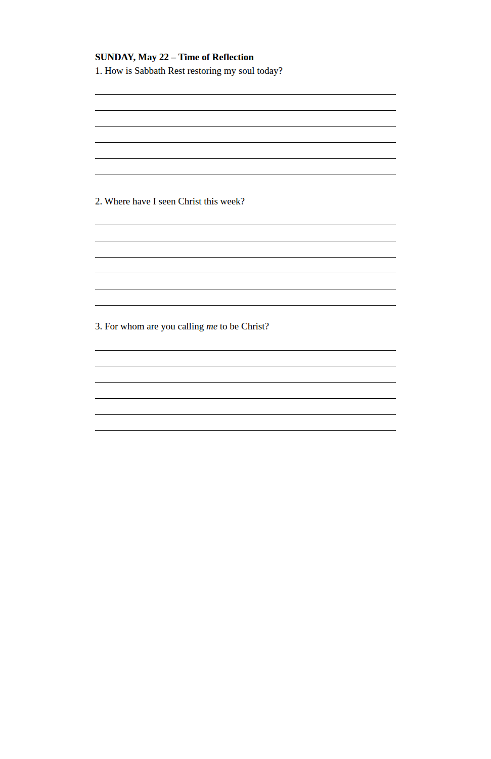SUNDAY, May 22 – Time of Reflection
1. How is Sabbath Rest restoring my soul today?
2. Where have I seen Christ this week?
3. For whom are you calling me to be Christ?